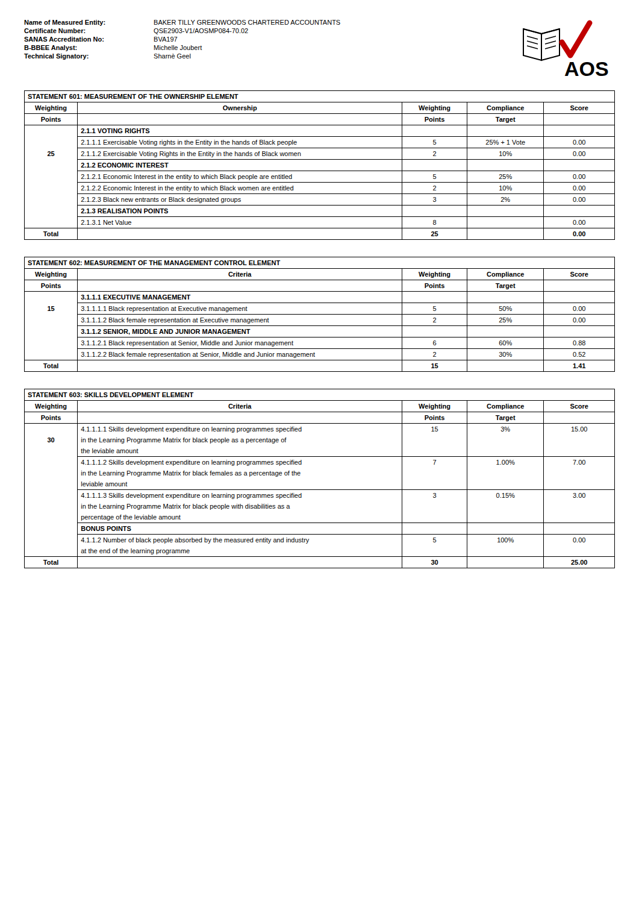| Name of Measured Entity: | BAKER TILLY GREENWOODS CHARTERED ACCOUNTANTS |
| Certificate Number: | QSE2903-V1/AOSMP084-70.02 |
| SANAS Accreditation No: | BVA197 |
| B-BBEE Analyst: | Michelle Joubert |
| Technical Signatory: | Sharnè Geel |
AOS
| STATEMENT 601: MEASUREMENT OF THE OWNERSHIP ELEMENT |
| Weighting | Ownership | Weighting | Compliance | Score |
| Points | | Points | Target | |
| | 2.1.1 VOTING RIGHTS | | | |
| 2.1.1.1 Exercisable Voting rights in the Entity in the hands of Black people | 5 | 25% + 1 Vote | 0.00 |
| 25 | 2.1.1.2 Exercisable Voting Rights in the Entity in the hands of Black women | 2 | 10% | 0.00 |
| | 2.1.2 ECONOMIC INTEREST | | | |
| | 2.1.2.1 Economic Interest in the entity to which Black people are entitled | 5 | 25% | 0.00 |
| | 2.1.2.2 Economic Interest in the entity to which Black women are entitled | 2 | 10% | 0.00 |
| | 2.1.2.3 Black new entrants or Black designated groups | 3 | 2% | 0.00 |
| | 2.1.3 REALISATION POINTS | | | |
| | 2.1.3.1 Net Value | 8 | | 0.00 |
| Total | | 25 | | 0.00 |
| STATEMENT 602: MEASUREMENT OF THE MANAGEMENT CONTROL ELEMENT |
| Weighting | Criteria | Weighting | Compliance | Score |
| Points | | Points | Target | |
| | 3.1.1.1 EXECUTIVE MANAGEMENT | | | |
| 15 | 3.1.1.1.1 Black representation at Executive management | 5 | 50% | 0.00 |
| | 3.1.1.1.2 Black female representation at Executive management | 2 | 25% | 0.00 |
| | 3.1.1.2 SENIOR, MIDDLE AND JUNIOR MANAGEMENT | | | |
| | 3.1.1.2.1 Black representation at Senior, Middle and Junior management | 6 | 60% | 0.88 |
| | 3.1.1.2.2 Black female representation at Senior, Middle and Junior management | 2 | 30% | 0.52 |
| Total | | 15 | | 1.41 |
| STATEMENT 603: SKILLS DEVELOPMENT ELEMENT |
| Weighting | Criteria | Weighting | Compliance | Score |
| Points | | Points | Target | |
| | 4.1.1.1.1 Skills development expenditure on learning programmes specified | 15 | 3% | 15.00 |
| 30 | in the Learning Programme Matrix for black people as a percentage of |
| | the leviable amount |
| | 4.1.1.1.2 Skills development expenditure on learning programmes specified | 7 | 1.00% | 7.00 |
| | in the Learning Programme Matrix for black females as a percentage of the |
| | leviable amount |
| | 4.1.1.1.3 Skills development expenditure on learning programmes specified | 3 | 0.15% | 3.00 |
| | in the Learning Programme Matrix for black people with disabilities as a |
| | percentage of the leviable amount |
| | BONUS POINTS | | | |
| | 4.1.1.2 Number of black people absorbed by the measured entity and industry | 5 | 100% | 0.00 |
| | at the end of the learning programme |
| Total | | 30 | | 25.00 |